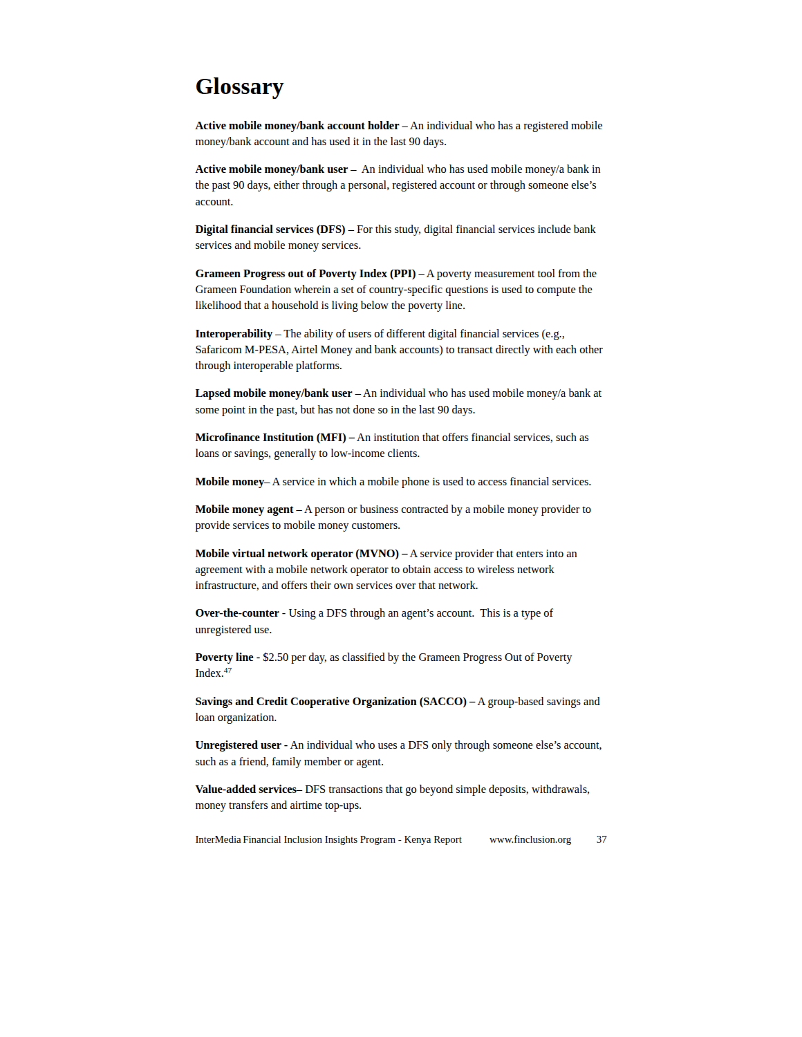Glossary
Active mobile money/bank account holder – An individual who has a registered mobile money/bank account and has used it in the last 90 days.
Active mobile money/bank user – An individual who has used mobile money/a bank in the past 90 days, either through a personal, registered account or through someone else’s account.
Digital financial services (DFS) – For this study, digital financial services include bank services and mobile money services.
Grameen Progress out of Poverty Index (PPI) – A poverty measurement tool from the Grameen Foundation wherein a set of country-specific questions is used to compute the likelihood that a household is living below the poverty line.
Interoperability – The ability of users of different digital financial services (e.g., Safaricom M-PESA, Airtel Money and bank accounts) to transact directly with each other through interoperable platforms.
Lapsed mobile money/bank user – An individual who has used mobile money/a bank at some point in the past, but has not done so in the last 90 days.
Microfinance Institution (MFI) – An institution that offers financial services, such as loans or savings, generally to low-income clients.
Mobile money– A service in which a mobile phone is used to access financial services.
Mobile money agent – A person or business contracted by a mobile money provider to provide services to mobile money customers.
Mobile virtual network operator (MVNO) – A service provider that enters into an agreement with a mobile network operator to obtain access to wireless network infrastructure, and offers their own services over that network.
Over-the-counter - Using a DFS through an agent’s account. This is a type of unregistered use.
Poverty line - $2.50 per day, as classified by the Grameen Progress Out of Poverty Index.47
Savings and Credit Cooperative Organization (SACCO) – A group-based savings and loan organization.
Unregistered user - An individual who uses a DFS only through someone else’s account, such as a friend, family member or agent.
Value-added services– DFS transactions that go beyond simple deposits, withdrawals, money transfers and airtime top-ups.
InterMedia Financial Inclusion Insights Program - Kenya Report www.finclusion.org 37